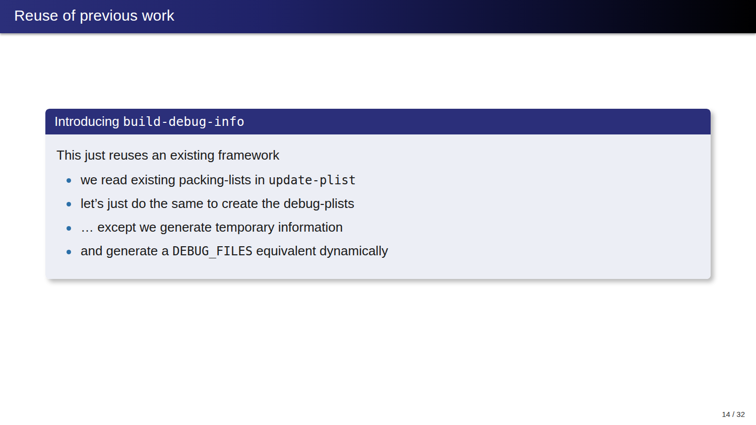Reuse of previous work
Introducing build-debug-info
This just reuses an existing framework
we read existing packing-lists in update-plist
let’s just do the same to create the debug-plists
… except we generate temporary information
and generate a DEBUG_FILES equivalent dynamically
14 / 32